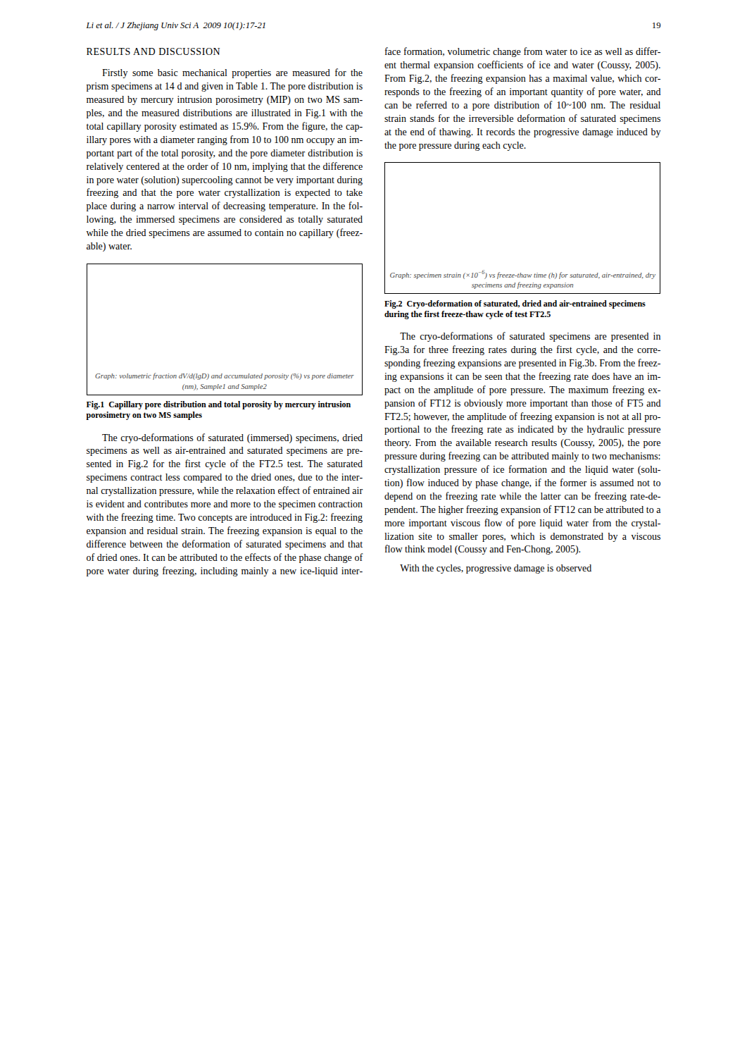Li et al. / J Zhejiang Univ Sci A 2009 10(1):17-21 19
RESULTS AND DISCUSSION
Firstly some basic mechanical properties are measured for the prism specimens at 14 d and given in Table 1. The pore distribution is measured by mercury intrusion porosimetry (MIP) on two MS samples, and the measured distributions are illustrated in Fig.1 with the total capillary porosity estimated as 15.9%. From the figure, the capillary pores with a diameter ranging from 10 to 100 nm occupy an important part of the total porosity, and the pore diameter distribution is relatively centered at the order of 10 nm, implying that the difference in pore water (solution) supercooling cannot be very important during freezing and that the pore water crystallization is expected to take place during a narrow interval of decreasing temperature. In the following, the immersed specimens are considered as totally saturated while the dried specimens are assumed to contain no capillary (freezable) water.
Graph: volumetric fraction dV/d(lgD) and accumulated porosity (%) vs pore diameter (nm), Sample1 and Sample2
Fig.1 Capillary pore distribution and total porosity by mercury intrusion porosimetry on two MS samples
The cryo-deformations of saturated (immersed) specimens, dried specimens as well as air-entrained and saturated specimens are presented in Fig.2 for the first cycle of the FT2.5 test. The saturated specimens contract less compared to the dried ones, due to the internal crystallization pressure, while the relaxation effect of entrained air is evident and contributes more and more to the specimen contraction with the freezing time. Two concepts are introduced in Fig.2: freezing expansion and residual strain. The freezing expansion is equal to the difference between the deformation of saturated specimens and that of dried ones. It can be attributed to the effects of the phase change of pore water during freezing, including mainly a new ice-liquid interface formation, volumetric change from water to ice as well as different thermal expansion coefficients of ice and water (Coussy, 2005). From Fig.2, the freezing expansion has a maximal value, which corresponds to the freezing of an important quantity of pore water, and can be referred to a pore distribution of 10~100 nm. The residual strain stands for the irreversible deformation of saturated specimens at the end of thawing. It records the progressive damage induced by the pore pressure during each cycle.
Graph: specimen strain (×10−6) vs freeze-thaw time (h) for saturated, air-entrained, dry specimens and freezing expansion
Fig.2 Cryo-deformation of saturated, dried and air-entrained specimens during the first freeze-thaw cycle of test FT2.5
The cryo-deformations of saturated specimens are presented in Fig.3a for three freezing rates during the first cycle, and the corresponding freezing expansions are presented in Fig.3b. From the freezing expansions it can be seen that the freezing rate does have an impact on the amplitude of pore pressure. The maximum freezing expansion of FT12 is obviously more important than those of FT5 and FT2.5; however, the amplitude of freezing expansion is not at all proportional to the freezing rate as indicated by the hydraulic pressure theory. From the available research results (Coussy, 2005), the pore pressure during freezing can be attributed mainly to two mechanisms: crystallization pressure of ice formation and the liquid water (solution) flow induced by phase change, if the former is assumed not to depend on the freezing rate while the latter can be freezing rate-dependent. The higher freezing expansion of FT12 can be attributed to a more important viscous flow of pore liquid water from the crystallization site to smaller pores, which is demonstrated by a viscous flow think model (Coussy and Fen-Chong, 2005).
With the cycles, progressive damage is observed